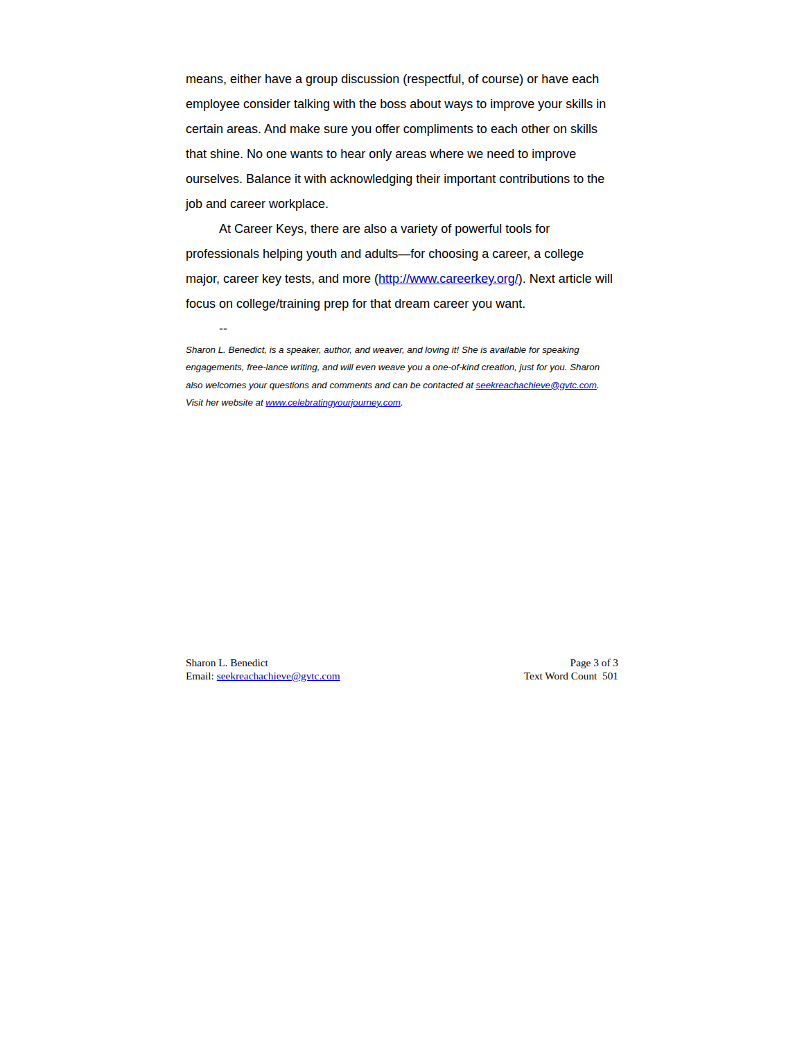means, either have a group discussion (respectful, of course) or have each employee consider talking with the boss about ways to improve your skills in certain areas. And make sure you offer compliments to each other on skills that shine. No one wants to hear only areas where we need to improve ourselves. Balance it with acknowledging their important contributions to the job and career workplace.
At Career Keys, there are also a variety of powerful tools for professionals helping youth and adults—for choosing a career, a college major, career key tests, and more (http://www.careerkey.org/). Next article will focus on college/training prep for that dream career you want.
--
Sharon L. Benedict, is a speaker, author, and weaver, and loving it! She is available for speaking engagements, free-lance writing, and will even weave you a one-of-kind creation, just for you. Sharon also welcomes your questions and comments and can be contacted at seekreachachieve@gvtc.com. Visit her website at www.celebratingyourjourney.com.
Sharon L. Benedict
Email: seekreachachieve@gvtc.com
Page 3 of 3
Text Word Count 501